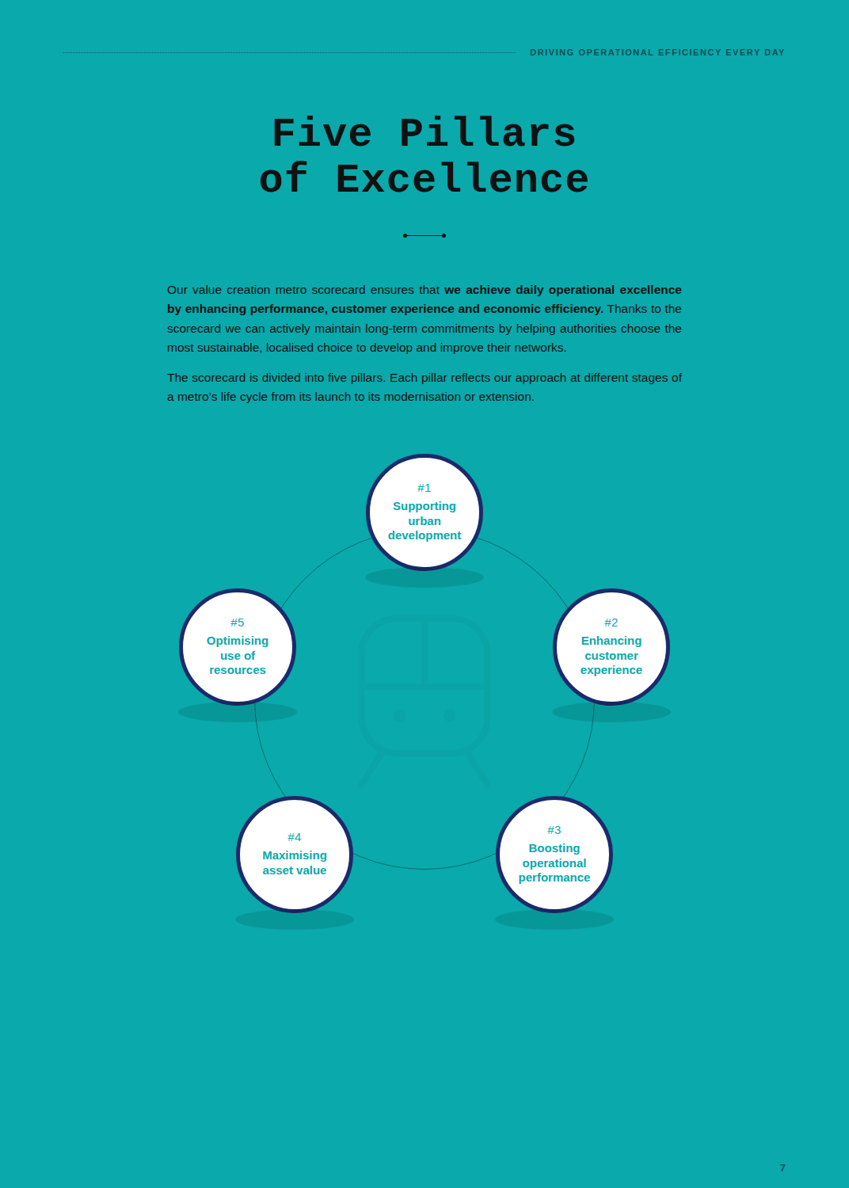Driving operational efficiency every day
Five Pillars of Excellence
Our value creation metro scorecard ensures that we achieve daily operational excellence by enhancing performance, customer experience and economic efficiency. Thanks to the scorecard we can actively maintain long-term commitments by helping authorities choose the most sustainable, localised choice to develop and improve their networks.
The scorecard is divided into five pillars. Each pillar reflects our approach at different stages of a metro’s life cycle from its launch to its modernisation or extension.
#1
Supporting
urban
development
#2
Enhancing
customer
experience
#3
Boosting
operational
performance
#4
Maximising
asset value
#5
Optimising
use of
resources
7